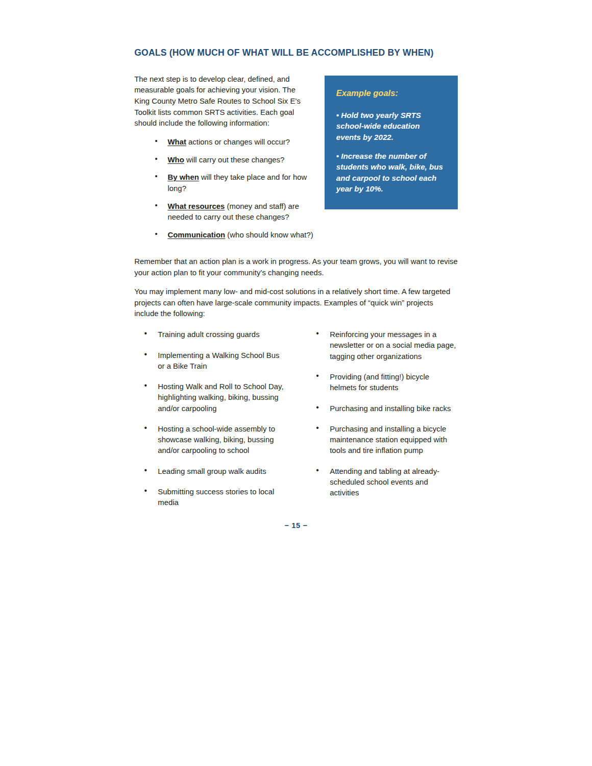Goals (How Much of What Will Be Accomplished by When)
Example goals:
• Hold two yearly SRTS school-wide education events by 2022.
• Increase the number of students who walk, bike, bus and carpool to school each year by 10%.
The next step is to develop clear, defined, and measurable goals for achieving your vision. The King County Metro Safe Routes to School Six E’s Toolkit lists common SRTS activities. Each goal should include the following information:
What actions or changes will occur?
Who will carry out these changes?
By when will they take place and for how long?
What resources (money and staff) are needed to carry out these changes?
Communication (who should know what?)
Remember that an action plan is a work in progress. As your team grows, you will want to revise your action plan to fit your community’s changing needs.
You may implement many low- and mid-cost solutions in a relatively short time. A few targeted projects can often have large-scale community impacts. Examples of “quick win” projects include the following:
Training adult crossing guards
Implementing a Walking School Bus or a Bike Train
Hosting Walk and Roll to School Day, highlighting walking, biking, bussing and/or carpooling
Hosting a school-wide assembly to showcase walking, biking, bussing and/or carpooling to school
Leading small group walk audits
Submitting success stories to local media
Reinforcing your messages in a newsletter or on a social media page, tagging other organizations
Providing (and fitting!) bicycle helmets for students
Purchasing and installing bike racks
Purchasing and installing a bicycle maintenance station equipped with tools and tire inflation pump
Attending and tabling at already-scheduled school events and activities
− 15 −